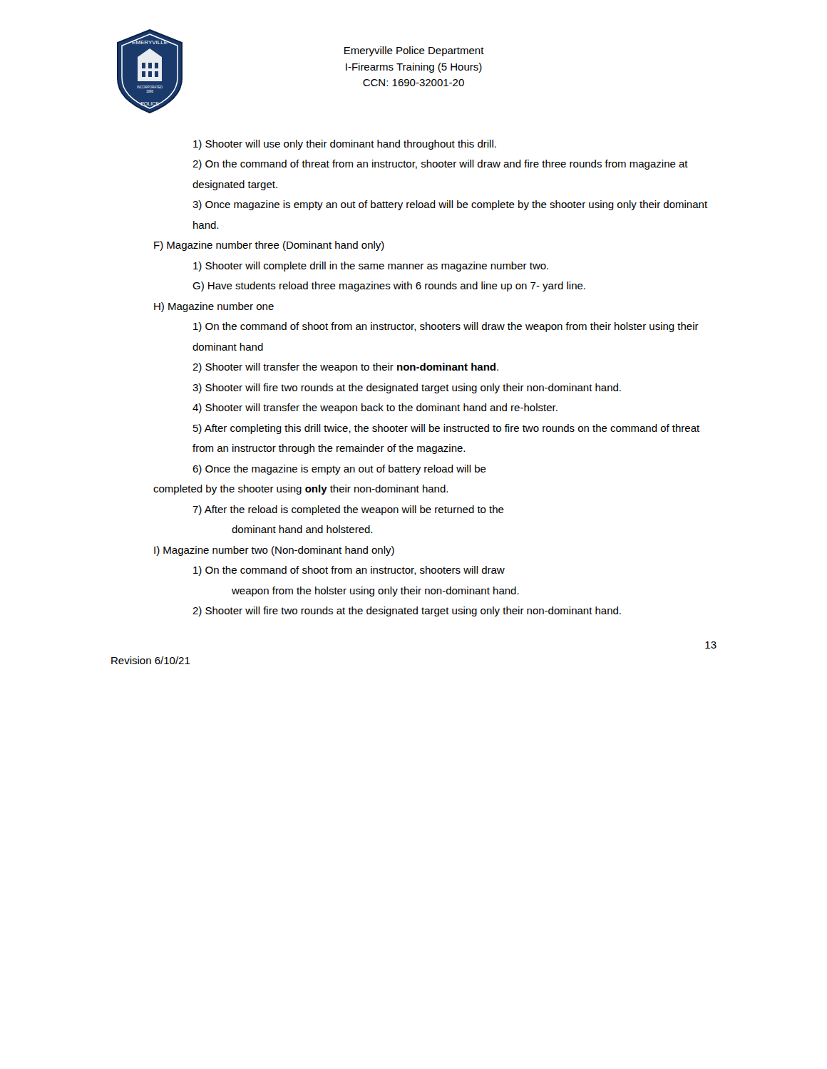EMERYVILLE POLICE INCORPORATED 1896
Emeryville Police Department
I-Firearms Training (5 Hours)
CCN: 1690-32001-20
1) Shooter will use only their dominant hand throughout this drill.
2) On the command of threat from an instructor, shooter will draw and fire three rounds from magazine at designated target.
3) Once magazine is empty an out of battery reload will be complete by the shooter using only their dominant hand.
F) Magazine number three (Dominant hand only)
1) Shooter will complete drill in the same manner as magazine number two.
G) Have students reload three magazines with 6 rounds and line up on 7- yard line.
H) Magazine number one
1) On the command of shoot from an instructor, shooters will draw the weapon from their holster using their dominant hand
2) Shooter will transfer the weapon to their non-dominant hand.
3) Shooter will fire two rounds at the designated target using only their non-dominant hand.
4) Shooter will transfer the weapon back to the dominant hand and re-holster.
5) After completing this drill twice, the shooter will be instructed to fire two rounds on the command of threat from an instructor through the remainder of the magazine.
6) Once the magazine is empty an out of battery reload will be
completed by the shooter using only their non-dominant hand.
7) After the reload is completed the weapon will be returned to the
dominant hand and holstered.
I) Magazine number two (Non-dominant hand only)
1) On the command of shoot from an instructor, shooters will draw
weapon from the holster using only their non-dominant hand.
2) Shooter will fire two rounds at the designated target using only their non-dominant hand.
Revision 6/10/21 13